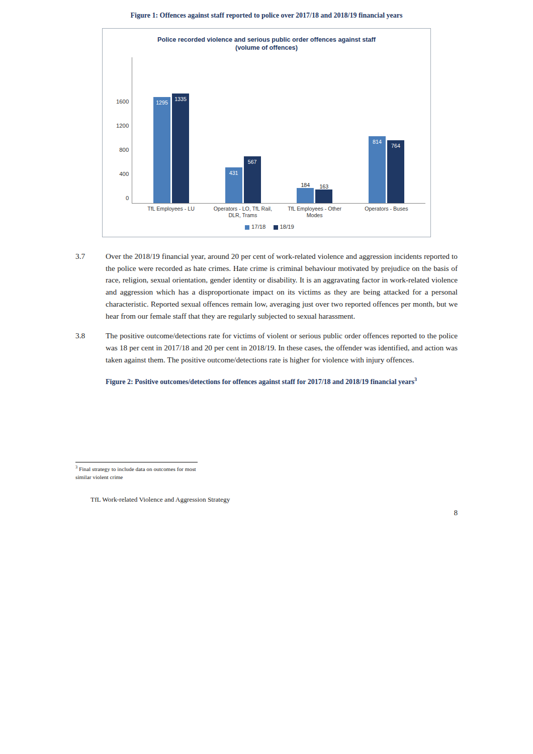Figure 1: Offences against staff reported to police over 2017/18 and 2018/19 financial years
Police recorded violence and serious public order offences against staff
(volume of offences)
| 1600 1200 800 400 0 | 1295 1335 431 567 184 163 814 764 |
| | TfL Employees - LU Operators - LO, TfL Rail, DLR, Trams TfL Employees - Other Modes Operators - Buses |
17/18 18/19
3.7
Over the 2018/19 financial year, around 20 per cent of work-related violence and aggression incidents reported to the police were recorded as hate crimes. Hate crime is criminal behaviour motivated by prejudice on the basis of race, religion, sexual orientation, gender identity or disability. It is an aggravating factor in work-related violence and aggression which has a disproportionate impact on its victims as they are being attacked for a personal characteristic. Reported sexual offences remain low, averaging just over two reported offences per month, but we hear from our female staff that they are regularly subjected to sexual harassment.
3.8
The positive outcome/detections rate for victims of violent or serious public order offences reported to the police was 18 per cent in 2017/18 and 20 per cent in 2018/19. In these cases, the offender was identified, and action was taken against them. The positive outcome/detections rate is higher for violence with injury offences.
Figure 2: Positive outcomes/detections for offences against staff for 2017/18 and 2018/19 financial years3
3 Final strategy to include data on outcomes for most similar violent crime
TfL Work-related Violence and Aggression Strategy
8